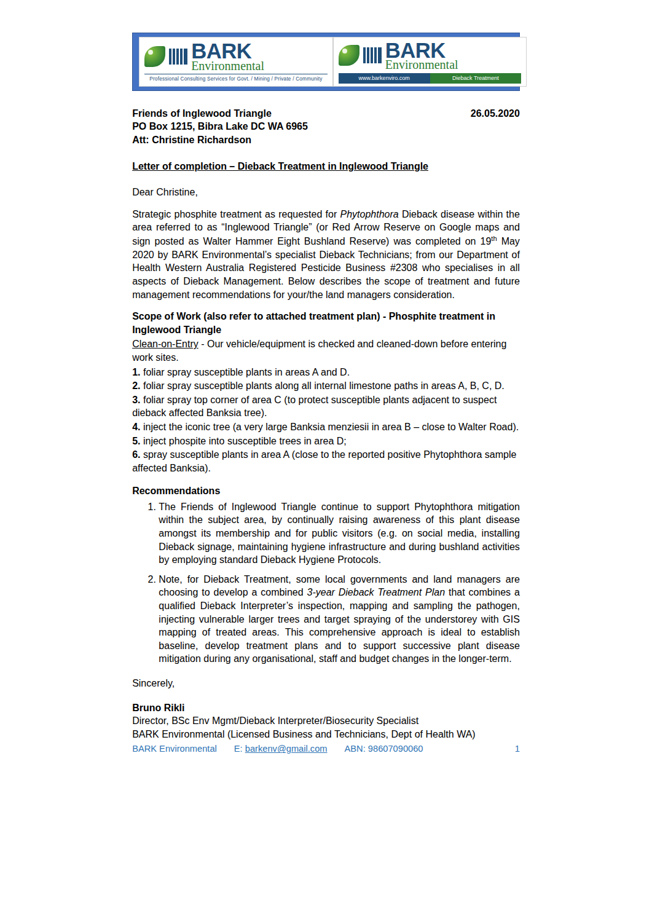BARK
Environmental
Professional Consulting Services for Govt. / Mining / Private / Community
BARK
Environmental
www.barkenviro.com
Dieback Treatment
26.05.2020
Friends of Inglewood Triangle
PO Box 1215, Bibra Lake DC WA 6965
Att: Christine Richardson
Letter of completion – Dieback Treatment in Inglewood Triangle
Dear Christine,
Strategic phosphite treatment as requested for Phytophthora Dieback disease within the area referred to as “Inglewood Triangle” (or Red Arrow Reserve on Google maps and sign posted as Walter Hammer Eight Bushland Reserve) was completed on 19th May 2020 by BARK Environmental’s specialist Dieback Technicians; from our Department of Health Western Australia Registered Pesticide Business #2308 who specialises in all aspects of Dieback Management. Below describes the scope of treatment and future management recommendations for your/the land managers consideration.
Scope of Work (also refer to attached treatment plan) - Phosphite treatment in Inglewood Triangle
Clean-on-Entry - Our vehicle/equipment is checked and cleaned-down before entering work sites.
1. foliar spray susceptible plants in areas A and D.
2. foliar spray susceptible plants along all internal limestone paths in areas A, B, C, D.
3. foliar spray top corner of area C (to protect susceptible plants adjacent to suspect dieback affected Banksia tree).
4. inject the iconic tree (a very large Banksia menziesii in area B – close to Walter Road).
5. inject phospite into susceptible trees in area D;
6. spray susceptible plants in area A (close to the reported positive Phytophthora sample affected Banksia).
Recommendations
The Friends of Inglewood Triangle continue to support Phytophthora mitigation within the subject area, by continually raising awareness of this plant disease amongst its membership and for public visitors (e.g. on social media, installing Dieback signage, maintaining hygiene infrastructure and during bushland activities by employing standard Dieback Hygiene Protocols.
Note, for Dieback Treatment, some local governments and land managers are choosing to develop a combined 3-year Dieback Treatment Plan that combines a qualified Dieback Interpreter’s inspection, mapping and sampling the pathogen, injecting vulnerable larger trees and target spraying of the understorey with GIS mapping of treated areas. This comprehensive approach is ideal to establish baseline, develop treatment plans and to support successive plant disease mitigation during any organisational, staff and budget changes in the longer-term.
Sincerely,
Bruno Rikli
Director, BSc Env Mgmt/Dieback Interpreter/Biosecurity Specialist
BARK Environmental (Licensed Business and Technicians, Dept of Health WA)
BARK Environmental E: barkenv@gmail.com ABN: 98607090060 1